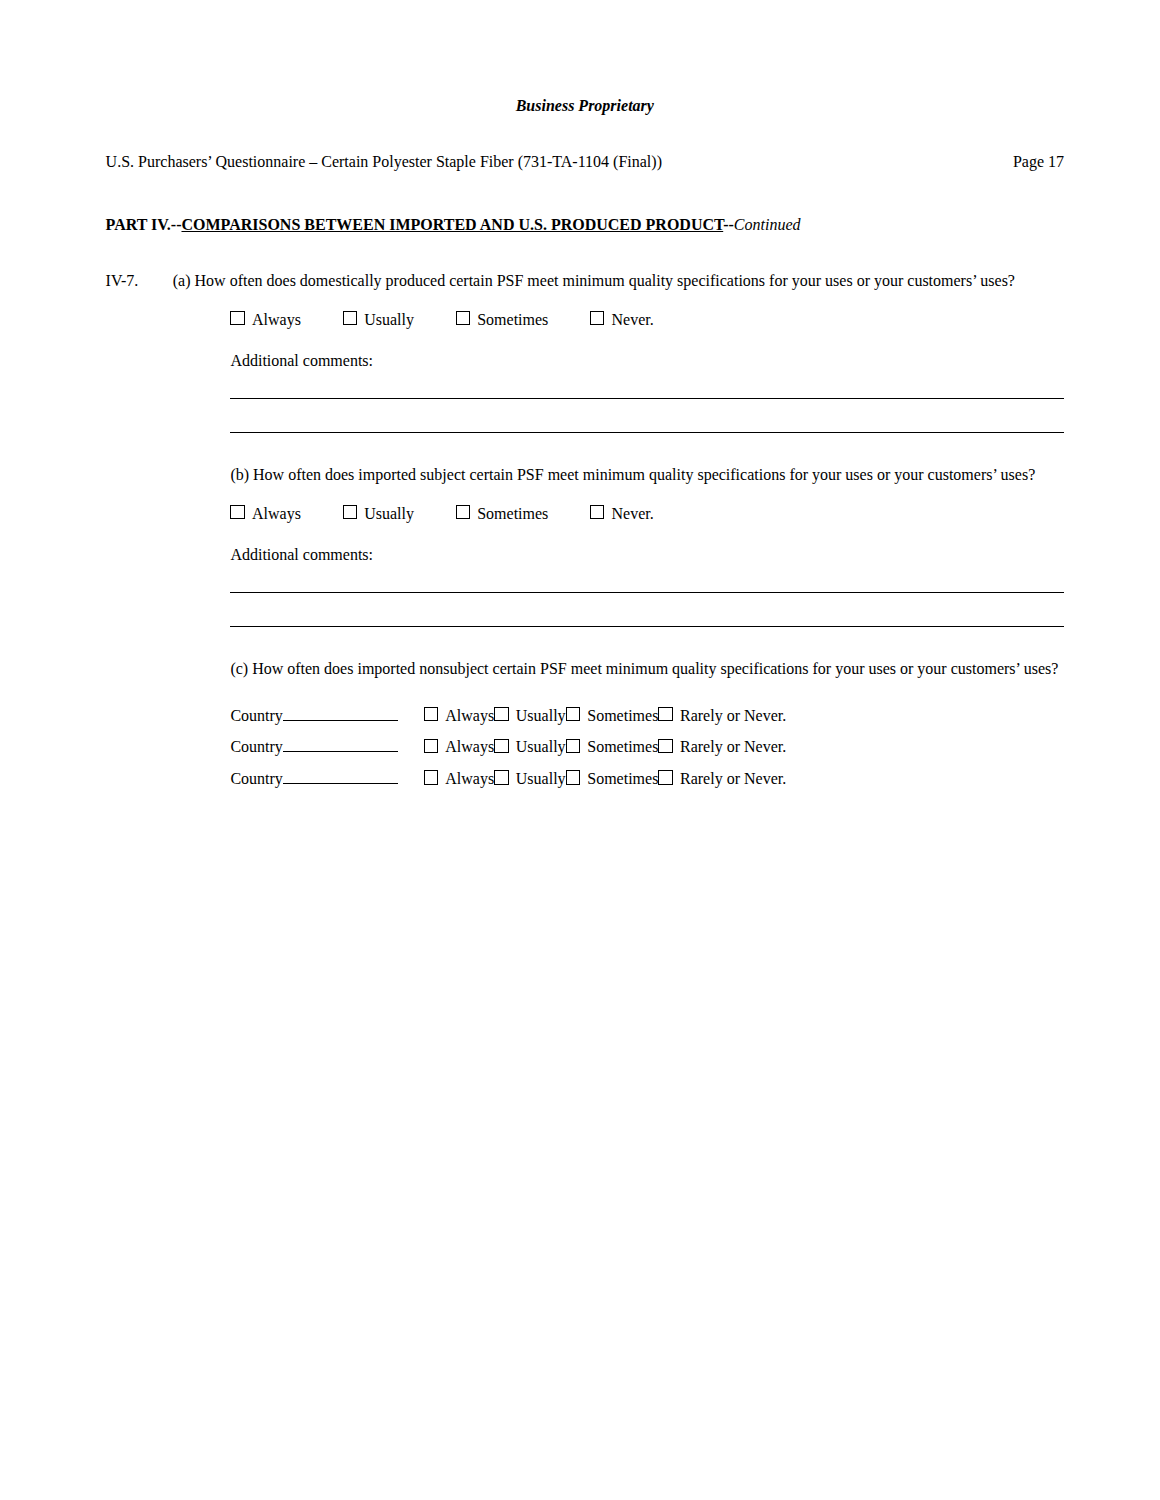Business Proprietary
U.S. Purchasers’ Questionnaire – Certain Polyester Staple Fiber (731-TA-1104 (Final))
Page 17
PART IV.--COMPARISONS BETWEEN IMPORTED AND U.S. PRODUCED PRODUCT--Continued
IV-7.
(a) How often does domestically produced certain PSF meet minimum quality specifications for your uses or your customers’ uses?
Always Usually Sometimes Never.
Additional comments:
(b) How often does imported subject certain PSF meet minimum quality specifications for your uses or your customers’ uses?
Always Usually Sometimes Never.
Additional comments:
(c) How often does imported nonsubject certain PSF meet minimum quality specifications for your uses or your customers’ uses?
| Country | | Always | Usually | Sometimes | Rarely or Never. |
| Country | | Always | Usually | Sometimes | Rarely or Never. |
| Country | | Always | Usually | Sometimes | Rarely or Never. |